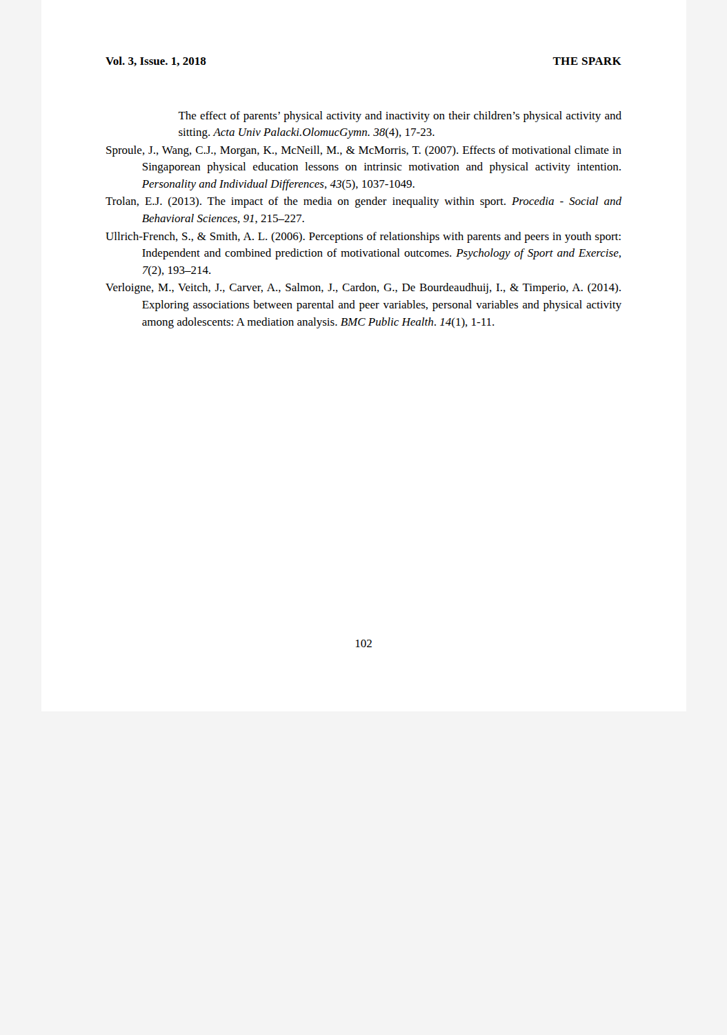Vol. 3, Issue. 1, 2018 THE SPARK
The effect of parents’ physical activity and inactivity on their children’s physical activity and sitting. Acta Univ Palacki.OlomucGymn. 38(4), 17-23.
Sproule, J., Wang, C.J., Morgan, K., McNeill, M., & McMorris, T. (2007). Effects of motivational climate in Singaporean physical education lessons on intrinsic motivation and physical activity intention. Personality and Individual Differences, 43(5), 1037-1049.
Trolan, E.J. (2013). The impact of the media on gender inequality within sport. Procedia - Social and Behavioral Sciences, 91, 215–227.
Ullrich-French, S., & Smith, A. L. (2006). Perceptions of relationships with parents and peers in youth sport: Independent and combined prediction of motivational outcomes. Psychology of Sport and Exercise, 7(2), 193–214.
Verloigne, M., Veitch, J., Carver, A., Salmon, J., Cardon, G., De Bourdeaudhuij, I., & Timperio, A. (2014). Exploring associations between parental and peer variables, personal variables and physical activity among adolescents: A mediation analysis. BMC Public Health. 14(1), 1-11.
102